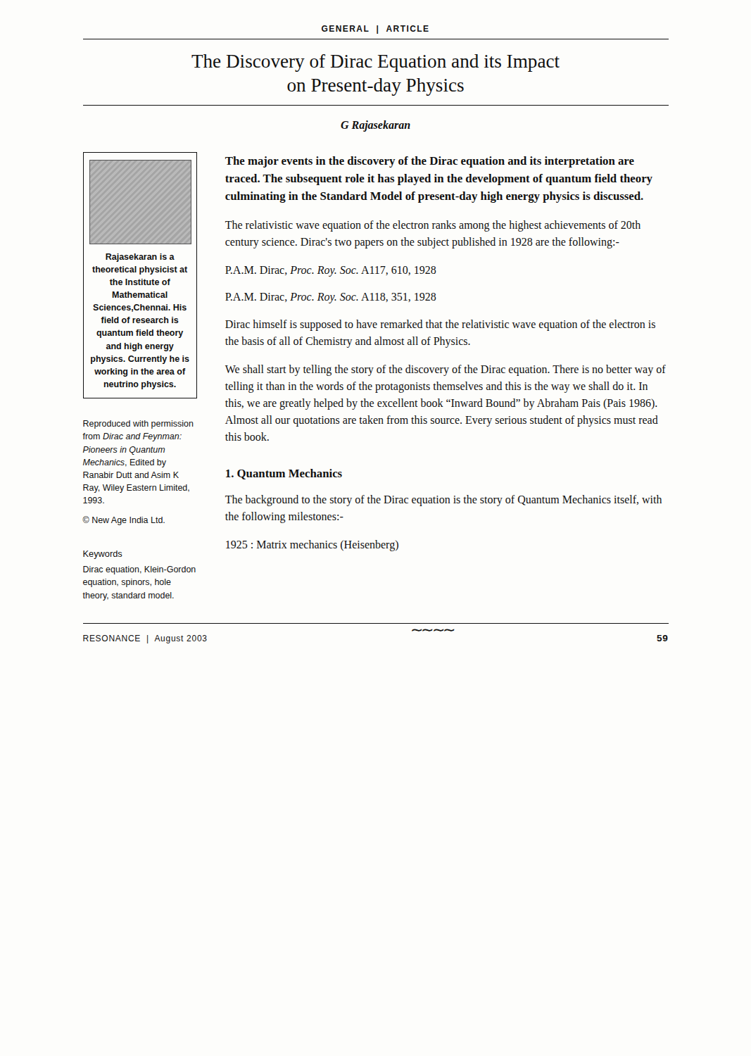GENERAL | ARTICLE
The Discovery of Dirac Equation and its Impact
on Present-day Physics
G Rajasekaran
Rajasekaran is a theoretical physicist at the Institute of Mathematical Sciences,Chennai. His field of research is quantum field theory and high energy physics. Currently he is working in the area of neutrino physics.
Reproduced with permission from Dirac and Feynman: Pioneers in Quantum Mechanics, Edited by Ranabir Dutt and Asim K Ray, Wiley Eastern Limited, 1993.
© New Age India Ltd.
Keywords
Dirac equation, Klein-Gordon equation, spinors, hole theory, standard model.
The major events in the discovery of the Dirac equation and its interpretation are traced. The subsequent role it has played in the development of quantum field theory culminating in the Standard Model of present-day high energy physics is discussed.
The relativistic wave equation of the electron ranks among the highest achievements of 20th century science. Dirac's two papers on the subject published in 1928 are the following:-
P.A.M. Dirac, Proc. Roy. Soc. A117, 610, 1928
P.A.M. Dirac, Proc. Roy. Soc. A118, 351, 1928
Dirac himself is supposed to have remarked that the relativistic wave equation of the electron is the basis of all of Chemistry and almost all of Physics.
We shall start by telling the story of the discovery of the Dirac equation. There is no better way of telling it than in the words of the protagonists themselves and this is the way we shall do it. In this, we are greatly helped by the excellent book “Inward Bound” by Abraham Pais (Pais 1986). Almost all our quotations are taken from this source. Every serious student of physics must read this book.
1. Quantum Mechanics
The background to the story of the Dirac equation is the story of Quantum Mechanics itself, with the following milestones:-
1925 : Matrix mechanics (Heisenberg)
RESONANCE | August 2003 ∼∼∼∼ 59